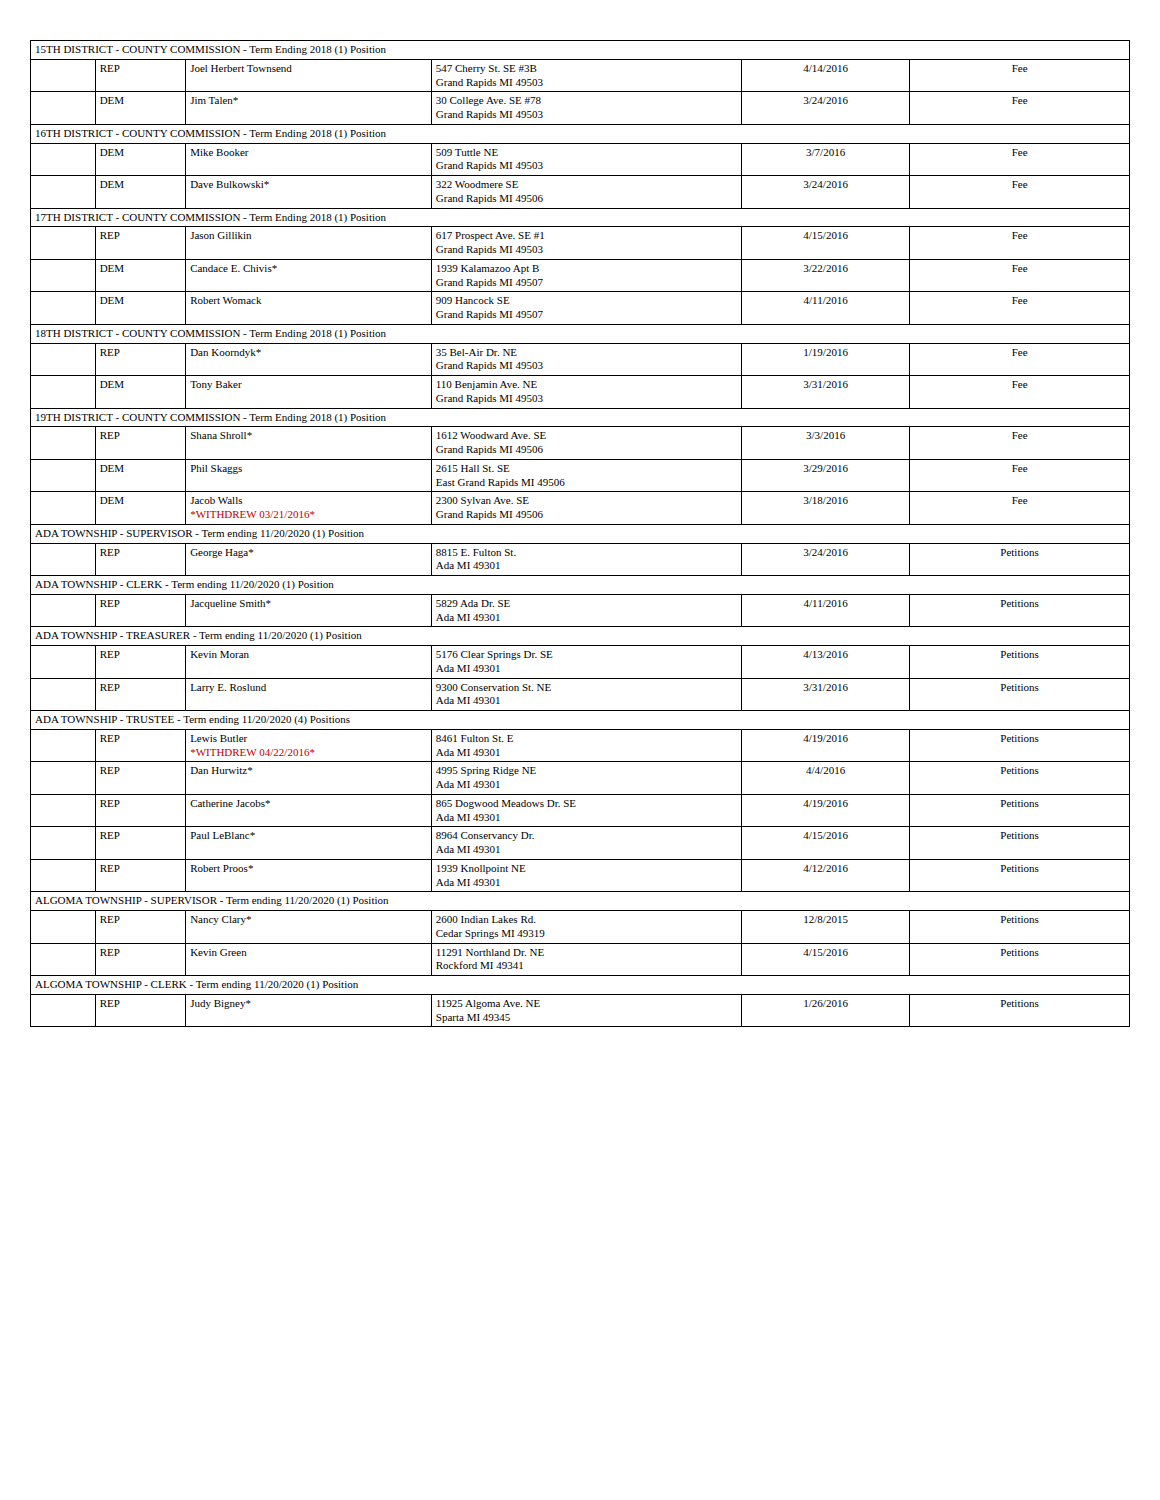| 15TH DISTRICT - COUNTY COMMISSION - Term Ending 2018 (1) Position |
| | REP | Joel Herbert Townsend | 547 Cherry St. SE #3B Grand Rapids MI 49503 | 4/14/2016 | Fee |
| | DEM | Jim Talen* | 30 College Ave. SE #78 Grand Rapids MI 49503 | 3/24/2016 | Fee |
| 16TH DISTRICT - COUNTY COMMISSION - Term Ending 2018 (1) Position |
| | DEM | Mike Booker | 509 Tuttle NE Grand Rapids MI 49503 | 3/7/2016 | Fee |
| | DEM | Dave Bulkowski* | 322 Woodmere SE Grand Rapids MI 49506 | 3/24/2016 | Fee |
| 17TH DISTRICT - COUNTY COMMISSION - Term Ending 2018 (1) Position |
| | REP | Jason Gillikin | 617 Prospect Ave. SE #1 Grand Rapids MI 49503 | 4/15/2016 | Fee |
| | DEM | Candace E. Chivis* | 1939 Kalamazoo Apt B Grand Rapids MI 49507 | 3/22/2016 | Fee |
| | DEM | Robert Womack | 909 Hancock SE Grand Rapids MI 49507 | 4/11/2016 | Fee |
| 18TH DISTRICT - COUNTY COMMISSION - Term Ending 2018 (1) Position |
| | REP | Dan Koorndyk* | 35 Bel-Air Dr. NE Grand Rapids MI 49503 | 1/19/2016 | Fee |
| | DEM | Tony Baker | 110 Benjamin Ave. NE Grand Rapids MI 49503 | 3/31/2016 | Fee |
| 19TH DISTRICT - COUNTY COMMISSION - Term Ending 2018 (1) Position |
| | REP | Shana Shroll* | 1612 Woodward Ave. SE Grand Rapids MI 49506 | 3/3/2016 | Fee |
| | DEM | Phil Skaggs | 2615 Hall St. SE East Grand Rapids MI 49506 | 3/29/2016 | Fee |
| | DEM | Jacob Walls *WITHDREW 03/21/2016* | 2300 Sylvan Ave. SE Grand Rapids MI 49506 | 3/18/2016 | Fee |
| ADA TOWNSHIP - SUPERVISOR - Term ending 11/20/2020 (1) Position |
| | REP | George Haga* | 8815 E. Fulton St. Ada MI 49301 | 3/24/2016 | Petitions |
| ADA TOWNSHIP - CLERK - Term ending 11/20/2020 (1) Position |
| | REP | Jacqueline Smith* | 5829 Ada Dr. SE Ada MI 49301 | 4/11/2016 | Petitions |
| ADA TOWNSHIP - TREASURER - Term ending 11/20/2020 (1) Position |
| | REP | Kevin Moran | 5176 Clear Springs Dr. SE Ada MI 49301 | 4/13/2016 | Petitions |
| | REP | Larry E. Roslund | 9300 Conservation St. NE Ada MI 49301 | 3/31/2016 | Petitions |
| ADA TOWNSHIP - TRUSTEE - Term ending 11/20/2020 (4) Positions |
| | REP | Lewis Butler *WITHDREW 04/22/2016* | 8461 Fulton St. E Ada MI 49301 | 4/19/2016 | Petitions |
| | REP | Dan Hurwitz* | 4995 Spring Ridge NE Ada MI 49301 | 4/4/2016 | Petitions |
| | REP | Catherine Jacobs* | 865 Dogwood Meadows Dr. SE Ada MI 49301 | 4/19/2016 | Petitions |
| | REP | Paul LeBlanc* | 8964 Conservancy Dr. Ada MI 49301 | 4/15/2016 | Petitions |
| | REP | Robert Proos* | 1939 Knollpoint NE Ada MI 49301 | 4/12/2016 | Petitions |
| ALGOMA TOWNSHIP - SUPERVISOR - Term ending 11/20/2020 (1) Position |
| | REP | Nancy Clary* | 2600 Indian Lakes Rd. Cedar Springs MI 49319 | 12/8/2015 | Petitions |
| | REP | Kevin Green | 11291 Northland Dr. NE Rockford MI 49341 | 4/15/2016 | Petitions |
| ALGOMA TOWNSHIP - CLERK - Term ending 11/20/2020 (1) Position |
| | REP | Judy Bigney* | 11925 Algoma Ave. NE Sparta MI 49345 | 1/26/2016 | Petitions |